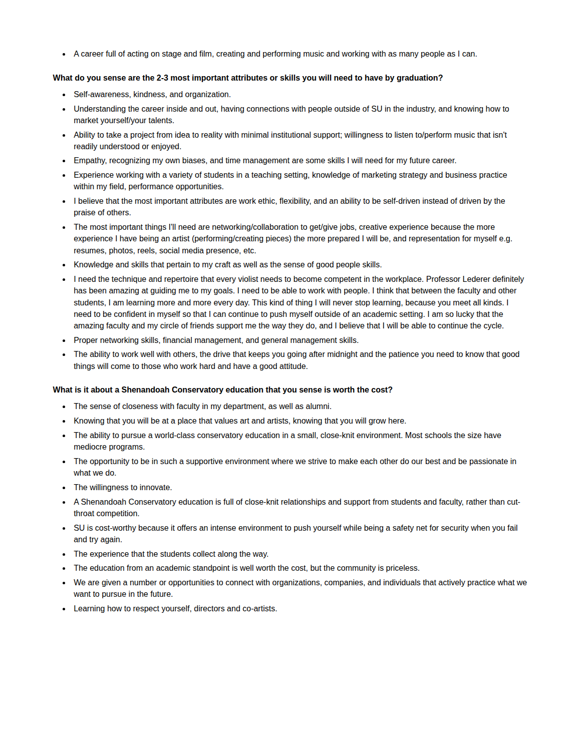A career full of acting on stage and film, creating and performing music and working with as many people as I can.
What do you sense are the 2-3 most important attributes or skills you will need to have by graduation?
Self-awareness, kindness, and organization.
Understanding the career inside and out, having connections with people outside of SU in the industry, and knowing how to market yourself/your talents.
Ability to take a project from idea to reality with minimal institutional support; willingness to listen to/perform music that isn't readily understood or enjoyed.
Empathy, recognizing my own biases, and time management are some skills I will need for my future career.
Experience working with a variety of students in a teaching setting, knowledge of marketing strategy and business practice within my field, performance opportunities.
I believe that the most important attributes are work ethic, flexibility, and an ability to be self-driven instead of driven by the praise of others.
The most important things I'll need are networking/collaboration to get/give jobs, creative experience because the more experience I have being an artist (performing/creating pieces) the more prepared I will be, and representation for myself e.g. resumes, photos, reels, social media presence, etc.
Knowledge and skills that pertain to my craft as well as the sense of good people skills.
I need the technique and repertoire that every violist needs to become competent in the workplace. Professor Lederer definitely has been amazing at guiding me to my goals. I need to be able to work with people. I think that between the faculty and other students, I am learning more and more every day. This kind of thing I will never stop learning, because you meet all kinds. I need to be confident in myself so that I can continue to push myself outside of an academic setting. I am so lucky that the amazing faculty and my circle of friends support me the way they do, and I believe that I will be able to continue the cycle.
Proper networking skills, financial management, and general management skills.
The ability to work well with others, the drive that keeps you going after midnight and the patience you need to know that good things will come to those who work hard and have a good attitude.
What is it about a Shenandoah Conservatory education that you sense is worth the cost?
The sense of closeness with faculty in my department, as well as alumni.
Knowing that you will be at a place that values art and artists, knowing that you will grow here.
The ability to pursue a world-class conservatory education in a small, close-knit environment. Most schools the size have mediocre programs.
The opportunity to be in such a supportive environment where we strive to make each other do our best and be passionate in what we do.
The willingness to innovate.
A Shenandoah Conservatory education is full of close-knit relationships and support from students and faculty, rather than cut-throat competition.
SU is cost-worthy because it offers an intense environment to push yourself while being a safety net for security when you fail and try again.
The experience that the students collect along the way.
The education from an academic standpoint is well worth the cost, but the community is priceless.
We are given a number or opportunities to connect with organizations, companies, and individuals that actively practice what we want to pursue in the future.
Learning how to respect yourself, directors and co-artists.